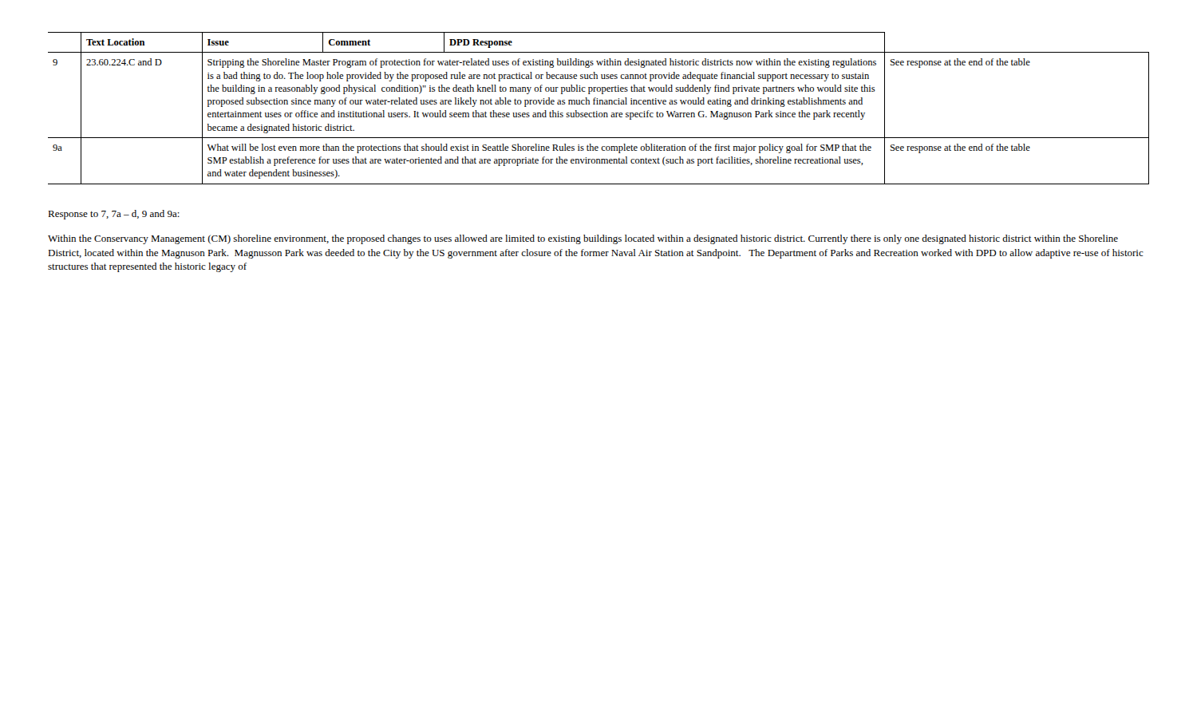| | Text Location | Issue | Comment | DPD Response |
| --- | --- | --- | --- | --- |
| 9 | 23.60.224.C and D | Stripping the Shoreline Master Program of protection for water-related uses of existing buildings within designated historic districts now within the existing regulations is a bad thing to do. The loop hole provided by the proposed rule are not practical or because such uses cannot provide adequate financial support necessary to sustain the building in a reasonably good physical condition)" is the death knell to many of our public properties that would suddenly find private partners who would site this proposed subsection since many of our water-related uses are likely not able to provide as much financial incentive as would eating and drinking establishments and entertainment uses or office and institutional users. It would seem that these uses and this subsection are specifc to Warren G. Magnuson Park since the park recently became a designated historic district. | See response at the end of the table |
| 9a | | What will be lost even more than the protections that should exist in Seattle Shoreline Rules is the complete obliteration of the first major policy goal for SMP that the SMP establish a preference for uses that are water-oriented and that are appropriate for the environmental context (such as port facilities, shoreline recreational uses, and water dependent businesses). | See response at the end of the table |
Response to 7, 7a – d, 9 and 9a:
Within the Conservancy Management (CM) shoreline environment, the proposed changes to uses allowed are limited to existing buildings located within a designated historic district. Currently there is only one designated historic district within the Shoreline District, located within the Magnuson Park. Magnusson Park was deeded to the City by the US government after closure of the former Naval Air Station at Sandpoint. The Department of Parks and Recreation worked with DPD to allow adaptive re-use of historic structures that represented the historic legacy of